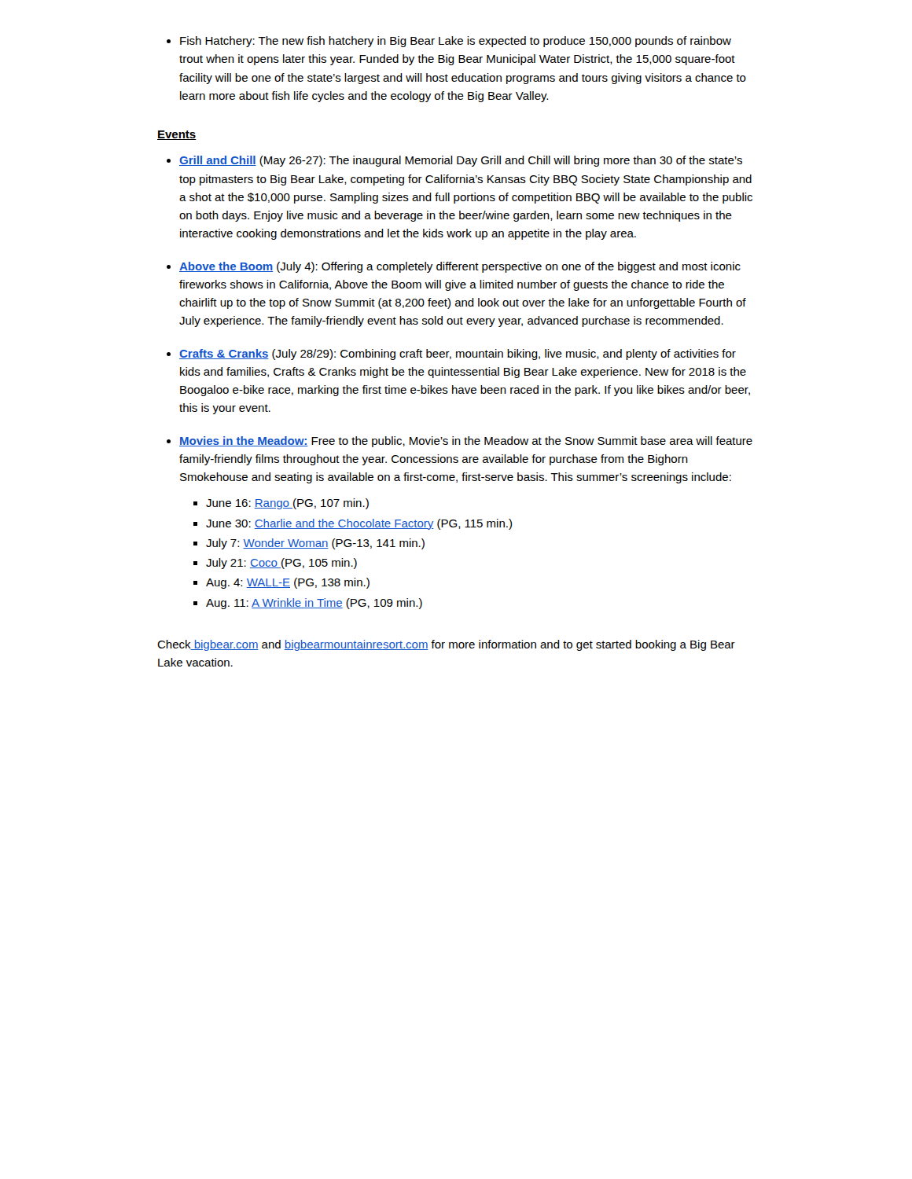Fish Hatchery: The new fish hatchery in Big Bear Lake is expected to produce 150,000 pounds of rainbow trout when it opens later this year. Funded by the Big Bear Municipal Water District, the 15,000 square-foot facility will be one of the state’s largest and will host education programs and tours giving visitors a chance to learn more about fish life cycles and the ecology of the Big Bear Valley.
Events
Grill and Chill (May 26-27): The inaugural Memorial Day Grill and Chill will bring more than 30 of the state’s top pitmasters to Big Bear Lake, competing for California’s Kansas City BBQ Society State Championship and a shot at the $10,000 purse. Sampling sizes and full portions of competition BBQ will be available to the public on both days. Enjoy live music and a beverage in the beer/wine garden, learn some new techniques in the interactive cooking demonstrations and let the kids work up an appetite in the play area.
Above the Boom (July 4): Offering a completely different perspective on one of the biggest and most iconic fireworks shows in California, Above the Boom will give a limited number of guests the chance to ride the chairlift up to the top of Snow Summit (at 8,200 feet) and look out over the lake for an unforgettable Fourth of July experience. The family-friendly event has sold out every year, advanced purchase is recommended.
Crafts & Cranks (July 28/29): Combining craft beer, mountain biking, live music, and plenty of activities for kids and families, Crafts & Cranks might be the quintessential Big Bear Lake experience. New for 2018 is the Boogaloo e-bike race, marking the first time e-bikes have been raced in the park. If you like bikes and/or beer, this is your event.
Movies in the Meadow: Free to the public, Movie’s in the Meadow at the Snow Summit base area will feature family-friendly films throughout the year. Concessions are available for purchase from the Bighorn Smokehouse and seating is available on a first-come, first-serve basis. This summer’s screenings include:
June 16: Rango (PG, 107 min.)
June 30: Charlie and the Chocolate Factory (PG, 115 min.)
July 7: Wonder Woman (PG-13, 141 min.)
July 21: Coco (PG, 105 min.)
Aug. 4: WALL-E (PG, 138 min.)
Aug. 11: A Wrinkle in Time (PG, 109 min.)
Check bigbear.com and bigbearmountainresort.com for more information and to get started booking a Big Bear Lake vacation.